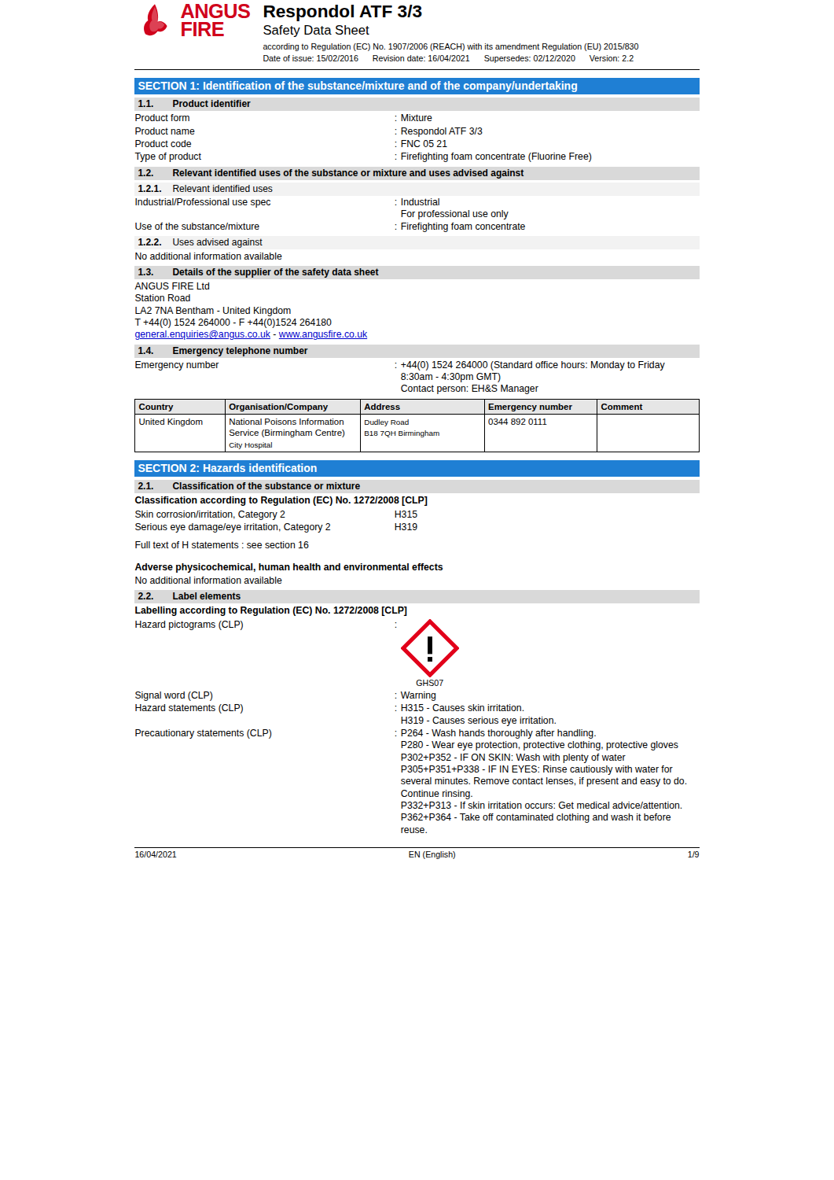ANGUS FIRE
Respondol ATF 3/3
Safety Data Sheet
according to Regulation (EC) No. 1907/2006 (REACH) with its amendment Regulation (EU) 2015/830
Date of issue: 15/02/2016 Revision date: 16/04/2021 Supersedes: 02/12/2020 Version: 2.2
SECTION 1: Identification of the substance/mixture and of the company/undertaking
1.1. Product identifier
Product form
:
Mixture
Product name
:
Respondol ATF 3/3
Product code
:
FNC 05 21
Type of product
:
Firefighting foam concentrate (Fluorine Free)
1.2. Relevant identified uses of the substance or mixture and uses advised against
1.2.1. Relevant identified uses
Industrial/Professional use spec
:
Industrial For professional use only
Use of the substance/mixture
:
Firefighting foam concentrate
1.2.2. Uses advised against
No additional information available
1.3. Details of the supplier of the safety data sheet
ANGUS FIRE Ltd
Station Road
LA2 7NA Bentham - United Kingdom
T +44(0) 1524 264000 - F +44(0)1524 264180
general.enquiries@angus.co.uk - www.angusfire.co.uk
1.4. Emergency telephone number
Emergency number
:
+44(0) 1524 264000 (Standard office hours: Monday to Friday 8:30am - 4:30pm GMT) Contact person: EH&S Manager
| Country | Organisation/Company | Address | Emergency number | Comment |
| --- | --- | --- | --- | --- |
| United Kingdom | National Poisons Information Service (Birmingham Centre) City Hospital | Dudley Road B18 7QH Birmingham | 0344 892 0111 | |
SECTION 2: Hazards identification
2.1. Classification of the substance or mixture
Classification according to Regulation (EC) No. 1272/2008 [CLP]
Skin corrosion/irritation, Category 2
H315
Serious eye damage/eye irritation, Category 2
H319
Full text of H statements : see section 16
Adverse physicochemical, human health and environmental effects
No additional information available
2.2. Label elements
Labelling according to Regulation (EC) No. 1272/2008 [CLP]
Hazard pictograms (CLP)
:
GHS07
Signal word (CLP)
:
Warning
Hazard statements (CLP)
:
H315 - Causes skin irritation. H319 - Causes serious eye irritation.
Precautionary statements (CLP)
:
P264 - Wash hands thoroughly after handling. P280 - Wear eye protection, protective clothing, protective gloves P302+P352 - IF ON SKIN: Wash with plenty of water P305+P351+P338 - IF IN EYES: Rinse cautiously with water for several minutes. Remove contact lenses, if present and easy to do. Continue rinsing. P332+P313 - If skin irritation occurs: Get medical advice/attention. P362+P364 - Take off contaminated clothing and wash it before reuse.
16/04/2021
EN (English)
1/9